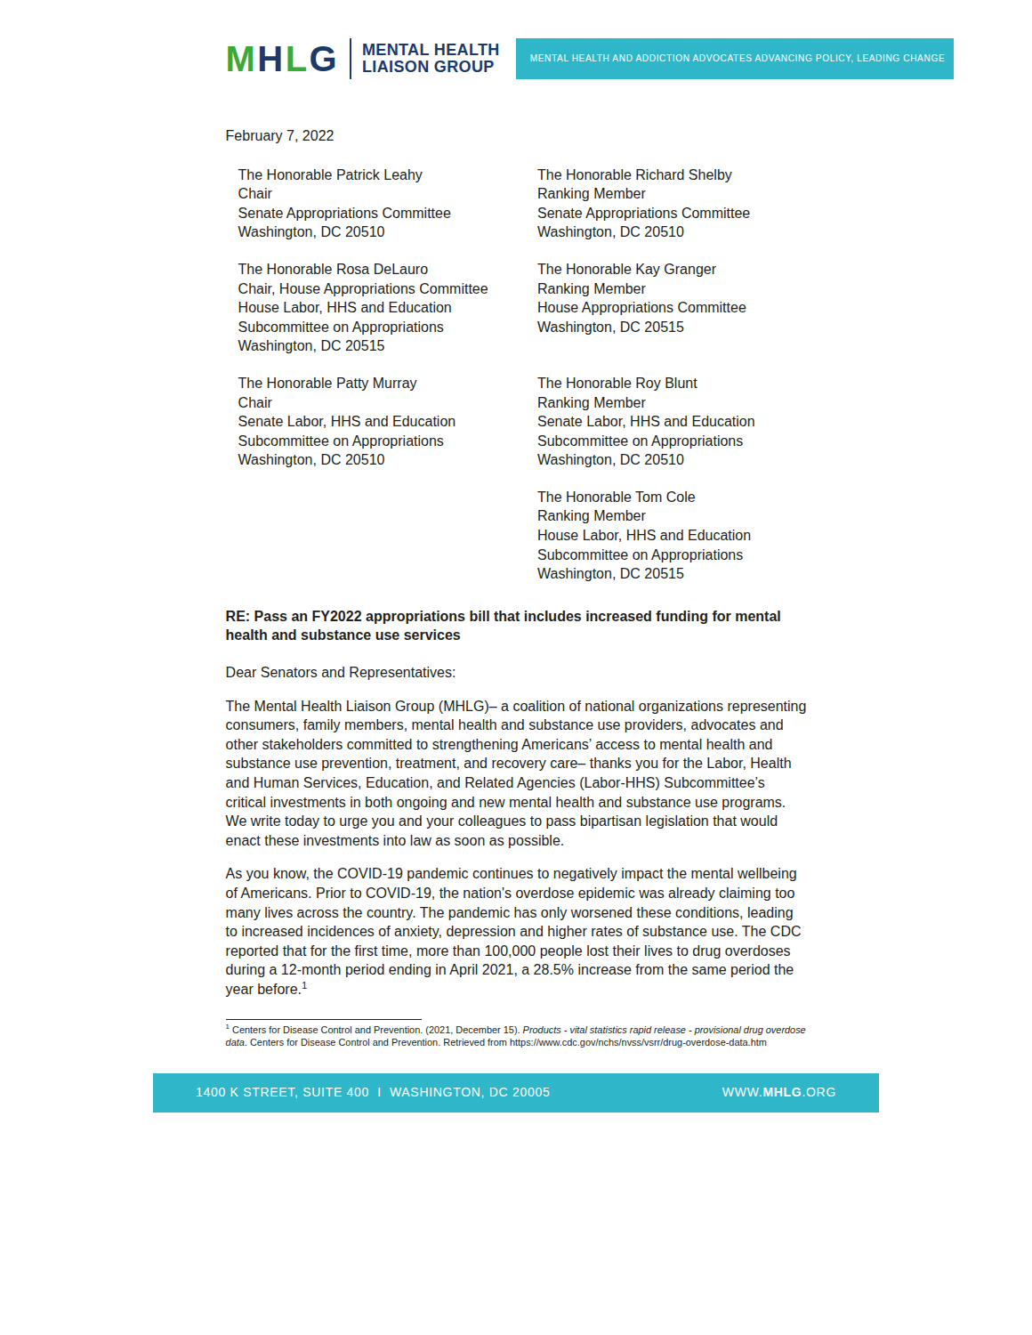MHLG Mental Health
Liaison Group
Mental Health and Addiction Advocates Advancing Policy, Leading Change
February 7, 2022
The Honorable Patrick Leahy
Chair
Senate Appropriations Committee
Washington, DC 20510
The Honorable Richard Shelby
Ranking Member
Senate Appropriations Committee
Washington, DC 20510
The Honorable Rosa DeLauro
Chair, House Appropriations Committee
House Labor, HHS and Education Subcommittee on Appropriations
Washington, DC 20515
The Honorable Kay Granger
Ranking Member
House Appropriations Committee
Washington, DC 20515
The Honorable Patty Murray
Chair
Senate Labor, HHS and Education Subcommittee on Appropriations
Washington, DC 20510
The Honorable Roy Blunt
Ranking Member
Senate Labor, HHS and Education Subcommittee on Appropriations
Washington, DC 20510
The Honorable Tom Cole
Ranking Member
House Labor, HHS and Education Subcommittee on Appropriations
Washington, DC 20515
RE: Pass an FY2022 appropriations bill that includes increased funding for mental health and substance use services
Dear Senators and Representatives:
The Mental Health Liaison Group (MHLG)– a coalition of national organizations representing consumers, family members, mental health and substance use providers, advocates and other stakeholders committed to strengthening Americans’ access to mental health and substance use prevention, treatment, and recovery care– thanks you for the Labor, Health and Human Services, Education, and Related Agencies (Labor-HHS) Subcommittee’s critical investments in both ongoing and new mental health and substance use programs. We write today to urge you and your colleagues to pass bipartisan legislation that would enact these investments into law as soon as possible.
As you know, the COVID-19 pandemic continues to negatively impact the mental wellbeing of Americans. Prior to COVID-19, the nation's overdose epidemic was already claiming too many lives across the country. The pandemic has only worsened these conditions, leading to increased incidences of anxiety, depression and higher rates of substance use. The CDC reported that for the first time, more than 100,000 people lost their lives to drug overdoses during a 12-month period ending in April 2021, a 28.5% increase from the same period the year before.1
1 Centers for Disease Control and Prevention. (2021, December 15). Products - vital statistics rapid release - provisional drug overdose data. Centers for Disease Control and Prevention. Retrieved from https://www.cdc.gov/nchs/nvss/vsrr/drug-overdose-data.htm
1400 K Street, Suite 400 I Washington, DC 20005 www.MHLG.org